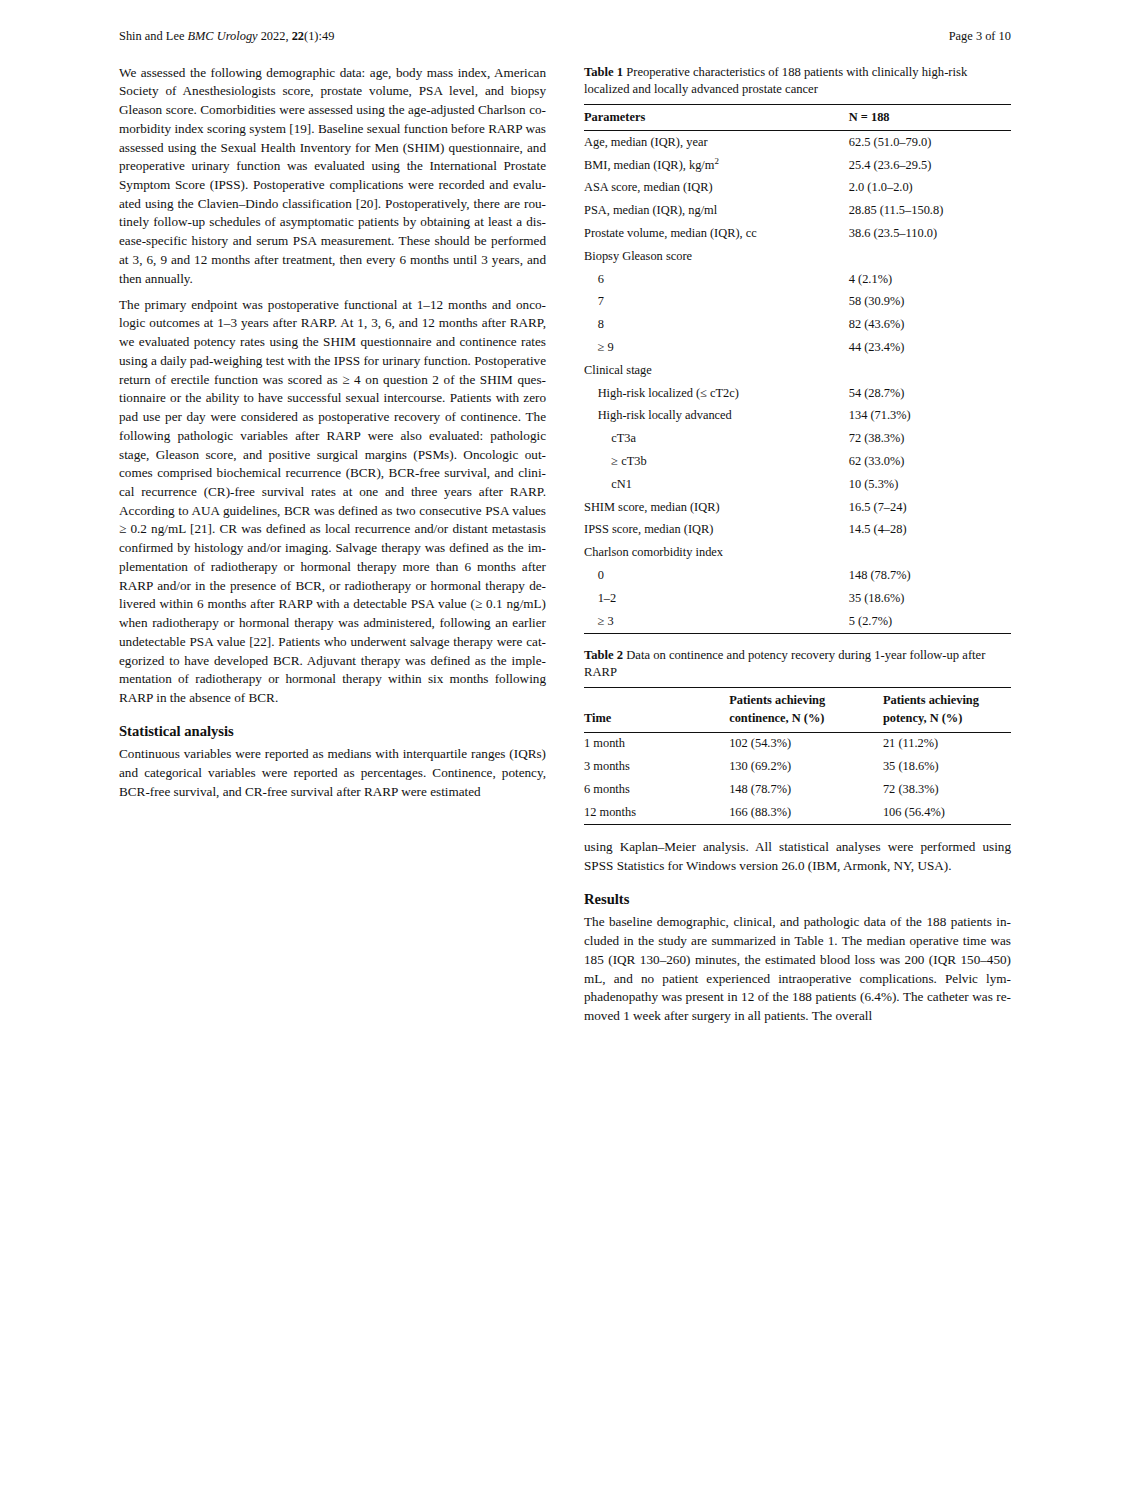Shin and Lee BMC Urology 2022, 22(1):49
Page 3 of 10
We assessed the following demographic data: age, body mass index, American Society of Anesthesiologists score, prostate volume, PSA level, and biopsy Gleason score. Comorbidities were assessed using the age-adjusted Charlson comorbidity index scoring system [19]. Baseline sexual function before RARP was assessed using the Sexual Health Inventory for Men (SHIM) questionnaire, and preoperative urinary function was evaluated using the International Prostate Symptom Score (IPSS). Postoperative complications were recorded and evaluated using the Clavien–Dindo classification [20]. Postoperatively, there are routinely follow-up schedules of asymptomatic patients by obtaining at least a disease-specific history and serum PSA measurement. These should be performed at 3, 6, 9 and 12 months after treatment, then every 6 months until 3 years, and then annually.
The primary endpoint was postoperative functional at 1–12 months and oncologic outcomes at 1–3 years after RARP. At 1, 3, 6, and 12 months after RARP, we evaluated potency rates using the SHIM questionnaire and continence rates using a daily pad-weighing test with the IPSS for urinary function. Postoperative return of erectile function was scored as ≥ 4 on question 2 of the SHIM questionnaire or the ability to have successful sexual intercourse. Patients with zero pad use per day were considered as postoperative recovery of continence. The following pathologic variables after RARP were also evaluated: pathologic stage, Gleason score, and positive surgical margins (PSMs). Oncologic outcomes comprised biochemical recurrence (BCR), BCR-free survival, and clinical recurrence (CR)-free survival rates at one and three years after RARP. According to AUA guidelines, BCR was defined as two consecutive PSA values ≥ 0.2 ng/mL [21]. CR was defined as local recurrence and/or distant metastasis confirmed by histology and/or imaging. Salvage therapy was defined as the implementation of radiotherapy or hormonal therapy more than 6 months after RARP and/or in the presence of BCR, or radiotherapy or hormonal therapy delivered within 6 months after RARP with a detectable PSA value (≥ 0.1 ng/mL) when radiotherapy or hormonal therapy was administered, following an earlier undetectable PSA value [22]. Patients who underwent salvage therapy were categorized to have developed BCR. Adjuvant therapy was defined as the implementation of radiotherapy or hormonal therapy within six months following RARP in the absence of BCR.
Statistical analysis
Continuous variables were reported as medians with interquartile ranges (IQRs) and categorical variables were reported as percentages. Continence, potency, BCR-free survival, and CR-free survival after RARP were estimated
Table 1 Preoperative characteristics of 188 patients with clinically high-risk localized and locally advanced prostate cancer
| Parameters | N = 188 |
| --- | --- |
| Age, median (IQR), year | 62.5 (51.0–79.0) |
| BMI, median (IQR), kg/m 2 | 25.4 (23.6–29.5) |
| ASA score, median (IQR) | 2.0 (1.0–2.0) |
| PSA, median (IQR), ng/ml | 28.85 (11.5–150.8) |
| Prostate volume, median (IQR), cc | 38.6 (23.5–110.0) |
| Biopsy Gleason score | |
| 6 | 4 (2.1%) |
| 7 | 58 (30.9%) |
| 8 | 82 (43.6%) |
| ≥ 9 | 44 (23.4%) |
| Clinical stage | |
| High-risk localized (≤ cT2c) | 54 (28.7%) |
| High-risk locally advanced | 134 (71.3%) |
| cT3a | 72 (38.3%) |
| ≥ cT3b | 62 (33.0%) |
| cN1 | 10 (5.3%) |
| SHIM score, median (IQR) | 16.5 (7–24) |
| IPSS score, median (IQR) | 14.5 (4–28) |
| Charlson comorbidity index | |
| 0 | 148 (78.7%) |
| 1–2 | 35 (18.6%) |
| ≥ 3 | 5 (2.7%) |
Table 2 Data on continence and potency recovery during 1-year follow-up after RARP
| Time | Patients achieving continence, N (%) | Patients achieving potency, N (%) |
| --- | --- | --- |
| 1 month | 102 (54.3%) | 21 (11.2%) |
| 3 months | 130 (69.2%) | 35 (18.6%) |
| 6 months | 148 (78.7%) | 72 (38.3%) |
| 12 months | 166 (88.3%) | 106 (56.4%) |
using Kaplan–Meier analysis. All statistical analyses were performed using SPSS Statistics for Windows version 26.0 (IBM, Armonk, NY, USA).
Results
The baseline demographic, clinical, and pathologic data of the 188 patients included in the study are summarized in Table 1. The median operative time was 185 (IQR 130–260) minutes, the estimated blood loss was 200 (IQR 150–450) mL, and no patient experienced intraoperative complications. Pelvic lymphadenopathy was present in 12 of the 188 patients (6.4%). The catheter was removed 1 week after surgery in all patients. The overall